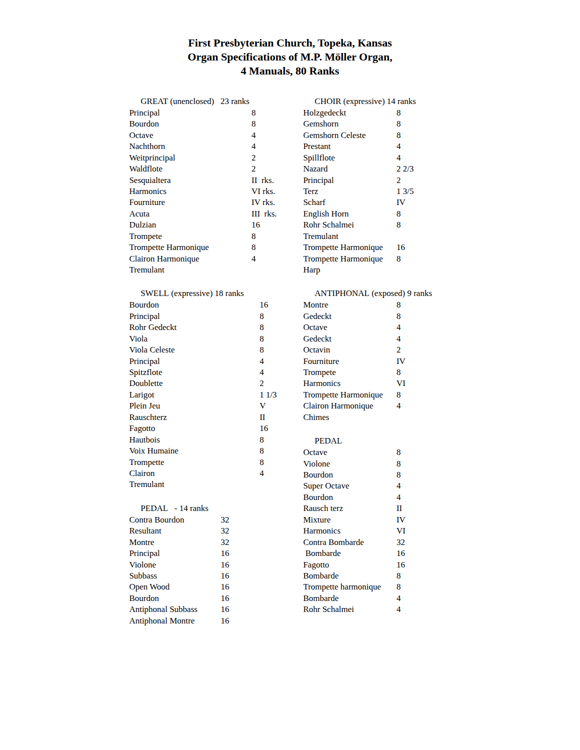First Presbyterian Church, Topeka, Kansas
Organ Specifications of M.P. Möller Organ,
4 Manuals, 80 Ranks
Great (unenclosed) 23 ranks
| Principal | 8 |
| Bourdon | 8 |
| Octave | 4 |
| Nachthorn | 4 |
| Weitprincipal | 2 |
| Waldflote | 2 |
| Sesquialtera | II rks. |
| Harmonics | VI rks. |
| Fourniture | IV rks. |
| Acuta | III rks. |
| Dulzian | 16 |
| Trompete | 8 |
| Trompette Harmonique | 8 |
| Clairon Harmonique | 4 |
| Tremulant |
Swell (expressive) 18 ranks
| Bourdon | 16 |
| Principal | 8 |
| Rohr Gedeckt | 8 |
| Viola | 8 |
| Viola Celeste | 8 |
| Principal | 4 |
| Spitzflote | 4 |
| Doublette | 2 |
| Larigot | 1 1/3 |
| Plein Jeu | V |
| Rauschterz | II |
| Fagotto | 16 |
| Hautbois | 8 |
| Voix Humaine | 8 |
| Trompette | 8 |
| Clairon | 4 |
| Tremulant |
Pedal - 14 ranks
| Contra Bourdon | 32 |
| Resultant | 32 |
| Montre | 32 |
| Principal | 16 |
| Violone | 16 |
| Subbass | 16 |
| Open Wood | 16 |
| Bourdon | 16 |
| Antiphonal Subbass | 16 |
| Antiphonal Montre | 16 |
Choir (expressive) 14 ranks
| Holzgedeckt | 8 |
| Gemshorn | 8 |
| Gemshorn Celeste | 8 |
| Prestant | 4 |
| Spillflote | 4 |
| Nazard | 2 2/3 |
| Principal | 2 |
| Terz | 1 3/5 |
| Scharf | IV |
| English Horn | 8 |
| Rohr Schalmei | 8 |
| Tremulant |
| Trompette Harmonique | 16 |
| Trompette Harmonique | 8 |
| Harp |
Antiphonal (exposed) 9 ranks
| Montre | 8 |
| Gedeckt | 8 |
| Octave | 4 |
| Gedeckt | 4 |
| Octavin | 2 |
| Fourniture | IV |
| Trompete | 8 |
| Harmonics | VI |
| Trompette Harmonique | 8 |
| Clairon Harmonique | 4 |
| Chimes |
Pedal
| Octave | 8 |
| Violone | 8 |
| Bourdon | 8 |
| Super Octave | 4 |
| Bourdon | 4 |
| Rausch terz | II |
| Mixture | IV |
| Harmonics | VI |
| Contra Bombarde | 32 |
| Bombarde | 16 |
| Fagotto | 16 |
| Bombarde | 8 |
| Trompette harmonique | 8 |
| Bombarde | 4 |
| Rohr Schalmei | 4 |